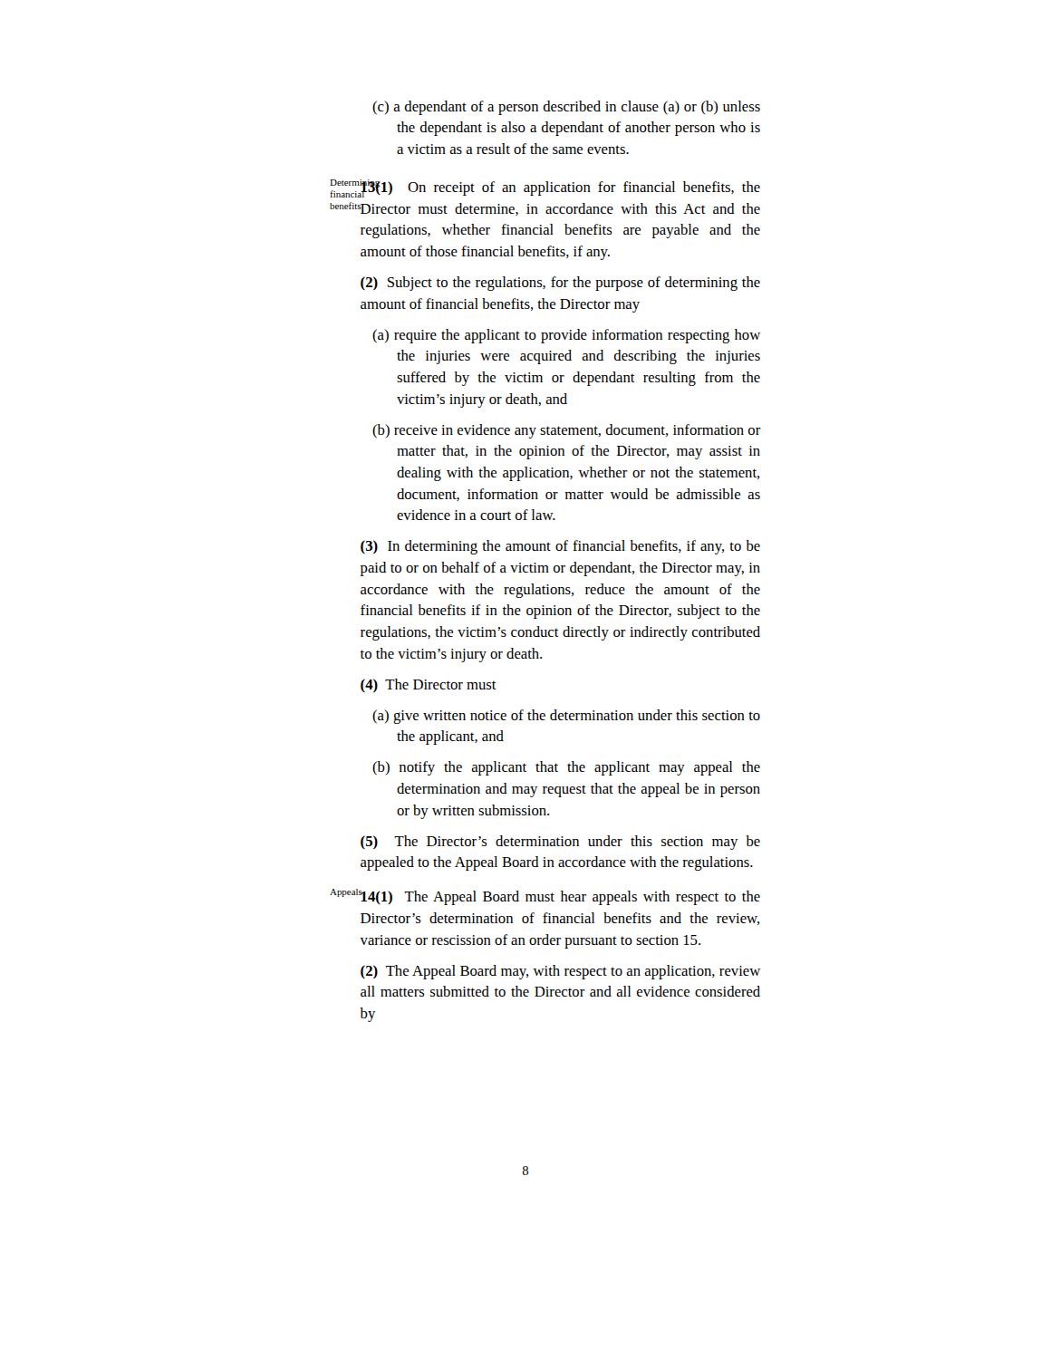(c) a dependant of a person described in clause (a) or (b) unless the dependant is also a dependant of another person who is a victim as a result of the same events.
Determining
financial
benefits
13(1) On receipt of an application for financial benefits, the Director must determine, in accordance with this Act and the regulations, whether financial benefits are payable and the amount of those financial benefits, if any.
(2) Subject to the regulations, for the purpose of determining the amount of financial benefits, the Director may
(a) require the applicant to provide information respecting how the injuries were acquired and describing the injuries suffered by the victim or dependant resulting from the victim’s injury or death, and
(b) receive in evidence any statement, document, information or matter that, in the opinion of the Director, may assist in dealing with the application, whether or not the statement, document, information or matter would be admissible as evidence in a court of law.
(3) In determining the amount of financial benefits, if any, to be paid to or on behalf of a victim or dependant, the Director may, in accordance with the regulations, reduce the amount of the financial benefits if in the opinion of the Director, subject to the regulations, the victim’s conduct directly or indirectly contributed to the victim’s injury or death.
(4) The Director must
(a) give written notice of the determination under this section to the applicant, and
(b) notify the applicant that the applicant may appeal the determination and may request that the appeal be in person or by written submission.
(5) The Director’s determination under this section may be appealed to the Appeal Board in accordance with the regulations.
Appeals
14(1) The Appeal Board must hear appeals with respect to the Director’s determination of financial benefits and the review, variance or rescission of an order pursuant to section 15.
(2) The Appeal Board may, with respect to an application, review all matters submitted to the Director and all evidence considered by
8